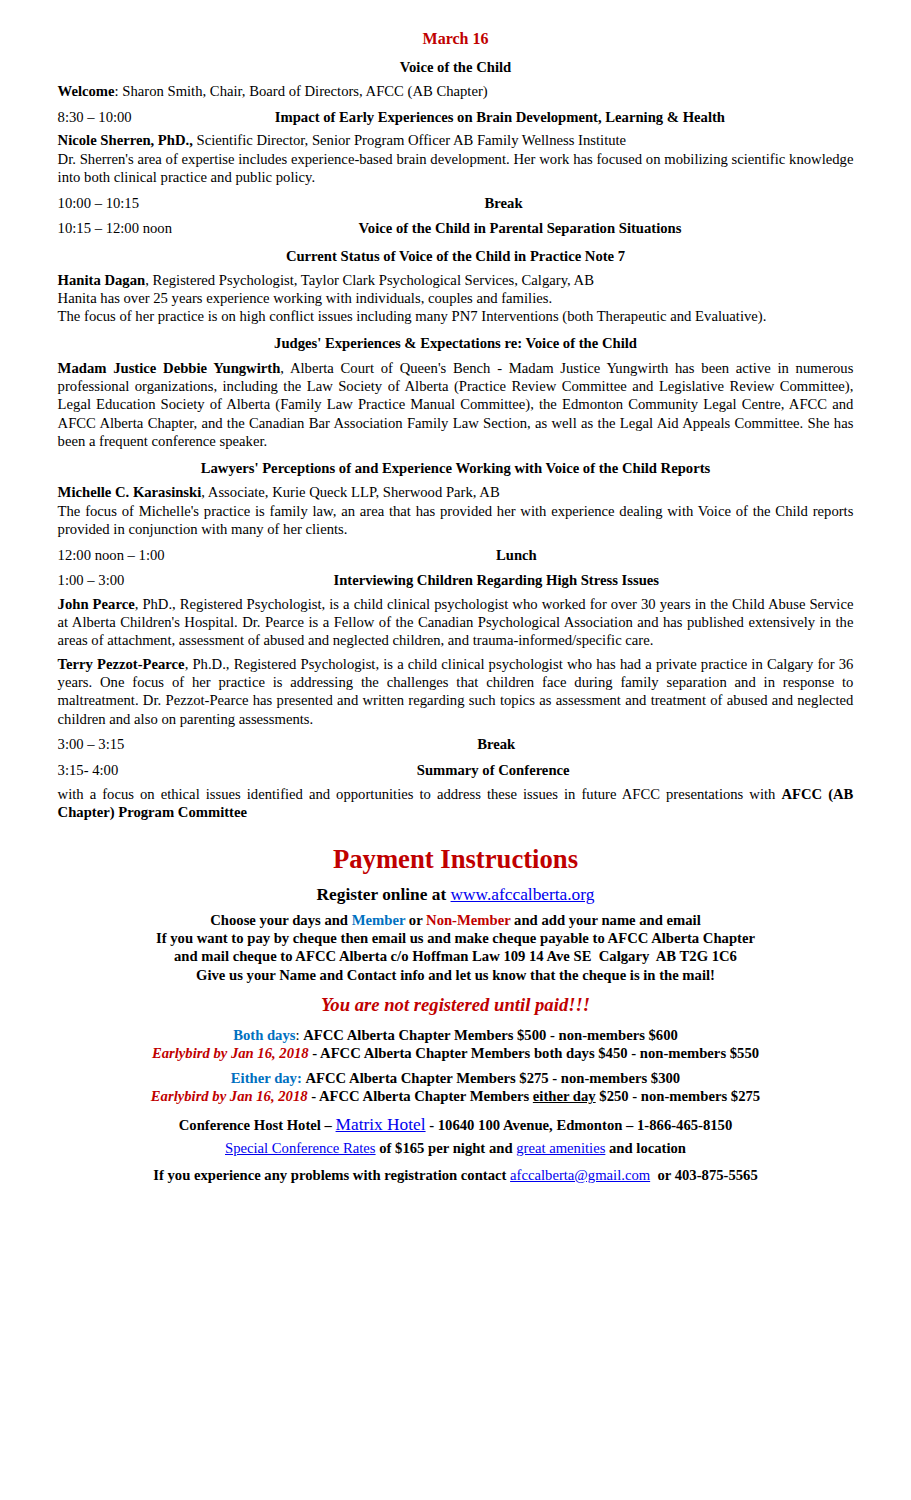March 16
Voice of the Child
Welcome: Sharon Smith, Chair, Board of Directors, AFCC (AB Chapter)
8:30 – 10:00 Impact of Early Experiences on Brain Development, Learning & Health
Nicole Sherren, PhD., Scientific Director, Senior Program Officer AB Family Wellness Institute
Dr. Sherren's area of expertise includes experience-based brain development. Her work has focused on mobilizing scientific knowledge into both clinical practice and public policy.
10:00 – 10:15 Break
10:15 – 12:00 noon Voice of the Child in Parental Separation Situations
Current Status of Voice of the Child in Practice Note 7
Hanita Dagan, Registered Psychologist, Taylor Clark Psychological Services, Calgary, AB
Hanita has over 25 years experience working with individuals, couples and families.
The focus of her practice is on high conflict issues including many PN7 Interventions (both Therapeutic and Evaluative).
Judges' Experiences & Expectations re: Voice of the Child
Madam Justice Debbie Yungwirth, Alberta Court of Queen's Bench - Madam Justice Yungwirth has been active in numerous professional organizations, including the Law Society of Alberta (Practice Review Committee and Legislative Review Committee), Legal Education Society of Alberta (Family Law Practice Manual Committee), the Edmonton Community Legal Centre, AFCC and AFCC Alberta Chapter, and the Canadian Bar Association Family Law Section, as well as the Legal Aid Appeals Committee. She has been a frequent conference speaker.
Lawyers' Perceptions of and Experience Working with Voice of the Child Reports
Michelle C. Karasinski, Associate, Kurie Queck LLP, Sherwood Park, AB
The focus of Michelle's practice is family law, an area that has provided her with experience dealing with Voice of the Child reports provided in conjunction with many of her clients.
12:00 noon – 1:00 Lunch
1:00 – 3:00 Interviewing Children Regarding High Stress Issues
John Pearce, PhD., Registered Psychologist, is a child clinical psychologist who worked for over 30 years in the Child Abuse Service at Alberta Children's Hospital. Dr. Pearce is a Fellow of the Canadian Psychological Association and has published extensively in the areas of attachment, assessment of abused and neglected children, and trauma-informed/specific care.
Terry Pezzot-Pearce, Ph.D., Registered Psychologist, is a child clinical psychologist who has had a private practice in Calgary for 36 years. One focus of her practice is addressing the challenges that children face during family separation and in response to maltreatment. Dr. Pezzot-Pearce has presented and written regarding such topics as assessment and treatment of abused and neglected children and also on parenting assessments.
3:00 – 3:15 Break
3:15- 4:00 Summary of Conference
with a focus on ethical issues identified and opportunities to address these issues in future AFCC presentations with AFCC (AB Chapter) Program Committee
Payment Instructions
Register online at www.afccalberta.org
Choose your days and Member or Non-Member and add your name and email
If you want to pay by cheque then email us and make cheque payable to AFCC Alberta Chapter
and mail cheque to AFCC Alberta c/o Hoffman Law 109 14 Ave SE Calgary AB T2G 1C6
Give us your Name and Contact info and let us know that the cheque is in the mail!
You are not registered until paid!!!
Both days: AFCC Alberta Chapter Members $500 - non-members $600
Earlybird by Jan 16, 2018 - AFCC Alberta Chapter Members both days $450 - non-members $550
Either day: AFCC Alberta Chapter Members $275 - non-members $300
Earlybird by Jan 16, 2018 - AFCC Alberta Chapter Members either day $250 - non-members $275
Conference Host Hotel – Matrix Hotel - 10640 100 Avenue, Edmonton – 1-866-465-8150
Special Conference Rates of $165 per night and great amenities and location
If you experience any problems with registration contact afccalberta@gmail.com or 403-875-5565